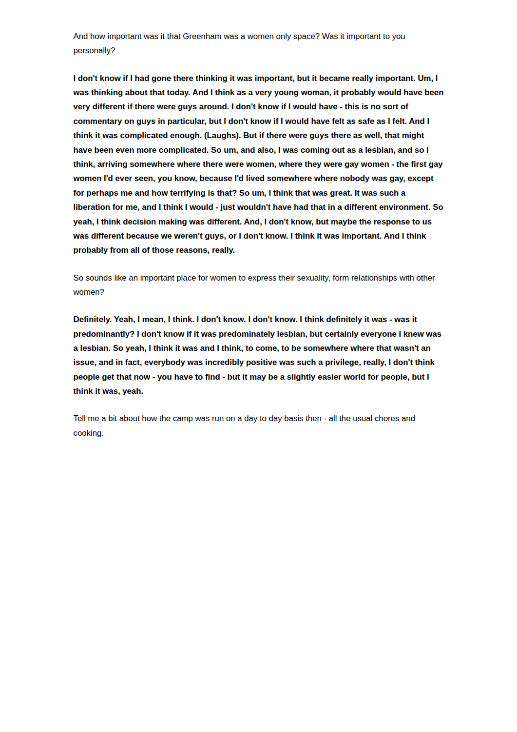And how important was it that Greenham was a women only space? Was it important to you personally?
I don't know if I had gone there thinking it was important, but it became really important. Um, I was thinking about that today. And I think as a very young woman, it probably would have been very different if there were guys around. I don't know if I would have - this is no sort of commentary on guys in particular, but I don't know if I would have felt as safe as I felt. And I think it was complicated enough. (Laughs). But if there were guys there as well, that might have been even more complicated. So um, and also, I was coming out as a lesbian, and so I think, arriving somewhere where there were women, where they were gay women - the first gay women I'd ever seen, you know, because I'd lived somewhere where nobody was gay, except for perhaps me and how terrifying is that? So um, I think that was great. It was such a liberation for me, and I think I would - just wouldn't have had that in a different environment. So yeah, I think decision making was different. And, I don't know, but maybe the response to us was different because we weren't guys, or I don't know. I think it was important. And I think probably from all of those reasons, really.
So sounds like an important place for women to express their sexuality, form relationships with other women?
Definitely. Yeah, I mean, I think. I don't know. I don't know. I think definitely it was - was it predominantly? I don't know if it was predominately lesbian, but certainly everyone I knew was a lesbian. So yeah, I think it was and I think, to come, to be somewhere where that wasn't an issue, and in fact, everybody was incredibly positive was such a privilege, really, I don't think people get that now - you have to find - but it may be a slightly easier world for people, but I think it was, yeah.
Tell me a bit about how the camp was run on a day to day basis then - all the usual chores and cooking.